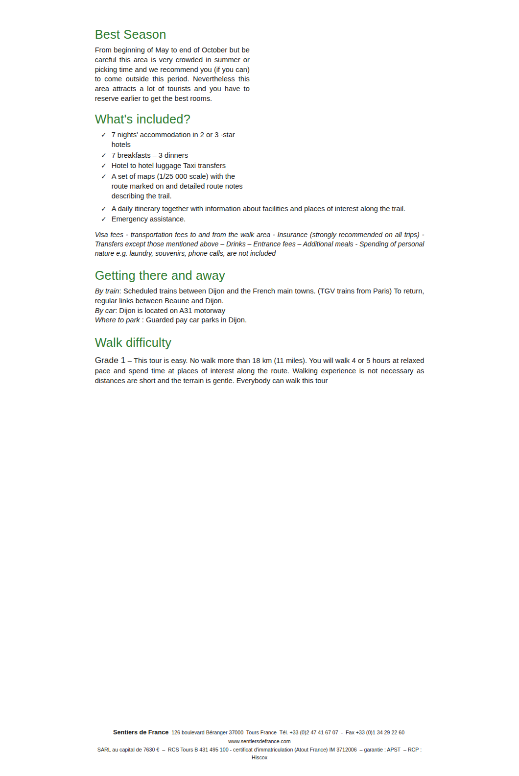Best Season
From beginning of May to end of October but be careful this area is very crowded in summer or picking time and we recommend you (if you can) to come outside this period. Nevertheless this area attracts a lot of tourists and you have to reserve earlier to get the best rooms.
What's included?
7 nights' accommodation in 2 or 3 -star hotels
7 breakfasts – 3 dinners
Hotel to hotel luggage Taxi transfers
A set of maps (1/25 000 scale) with the route marked on and detailed route notes describing the trail.
A daily itinerary together with information about facilities and places of interest along the trail.
Emergency assistance.
Visa fees - transportation fees to and from the walk area - Insurance (strongly recommended on all trips) - Transfers except those mentioned above – Drinks – Entrance fees – Additional meals - Spending of personal nature e.g. laundry, souvenirs, phone calls, are not included
Getting there and away
By train: Scheduled trains between Dijon and the French main towns. (TGV trains from Paris) To return, regular links between Beaune and Dijon.
By car: Dijon is located on A31 motorway
Where to park : Guarded pay car parks in Dijon.
Walk difficulty
Grade 1 – This tour is easy. No walk more than 18 km (11 miles). You will walk 4 or 5 hours at relaxed pace and spend time at places of interest along the route. Walking experience is not necessary as distances are short and the terrain is gentle. Everybody can walk this tour
Sentiers de France 126 boulevard Béranger 37000 Tours France Tél. +33 (0)2 47 41 67 07 - Fax +33 (0)1 34 29 22 60 www.sentiersdefrance.com
SARL au capital de 7630 € – RCS Tours B 431 495 100 - certificat d'immatriculation (Atout France) IM 3712006 – garantie : APST – RCP : Hiscox